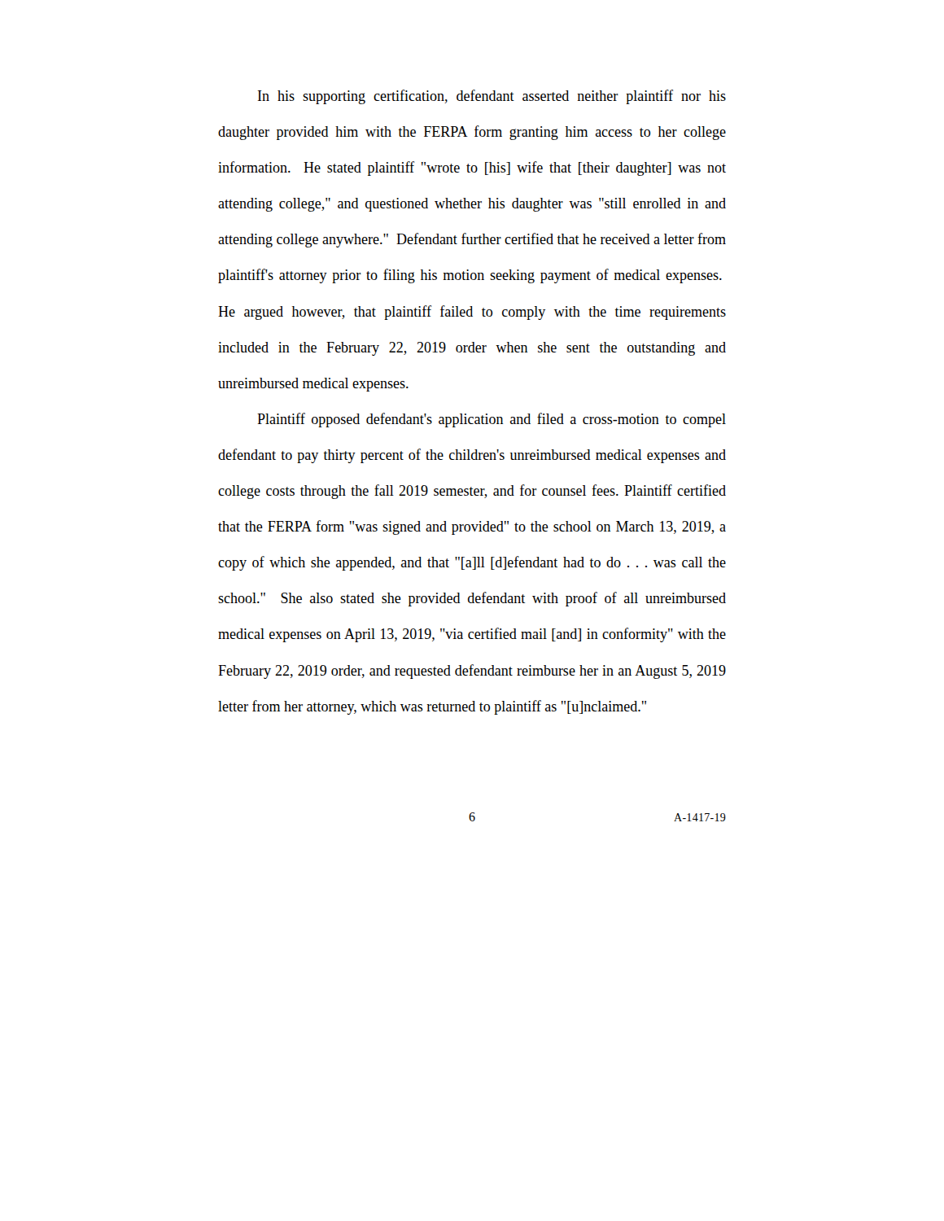In his supporting certification, defendant asserted neither plaintiff nor his daughter provided him with the FERPA form granting him access to her college information. He stated plaintiff "wrote to [his] wife that [their daughter] was not attending college," and questioned whether his daughter was "still enrolled in and attending college anywhere." Defendant further certified that he received a letter from plaintiff's attorney prior to filing his motion seeking payment of medical expenses. He argued however, that plaintiff failed to comply with the time requirements included in the February 22, 2019 order when she sent the outstanding and unreimbursed medical expenses.
Plaintiff opposed defendant's application and filed a cross-motion to compel defendant to pay thirty percent of the children's unreimbursed medical expenses and college costs through the fall 2019 semester, and for counsel fees. Plaintiff certified that the FERPA form "was signed and provided" to the school on March 13, 2019, a copy of which she appended, and that "[a]ll [d]efendant had to do . . . was call the school." She also stated she provided defendant with proof of all unreimbursed medical expenses on April 13, 2019, "via certified mail [and] in conformity" with the February 22, 2019 order, and requested defendant reimburse her in an August 5, 2019 letter from her attorney, which was returned to plaintiff as "[u]nclaimed."
6 A-1417-19